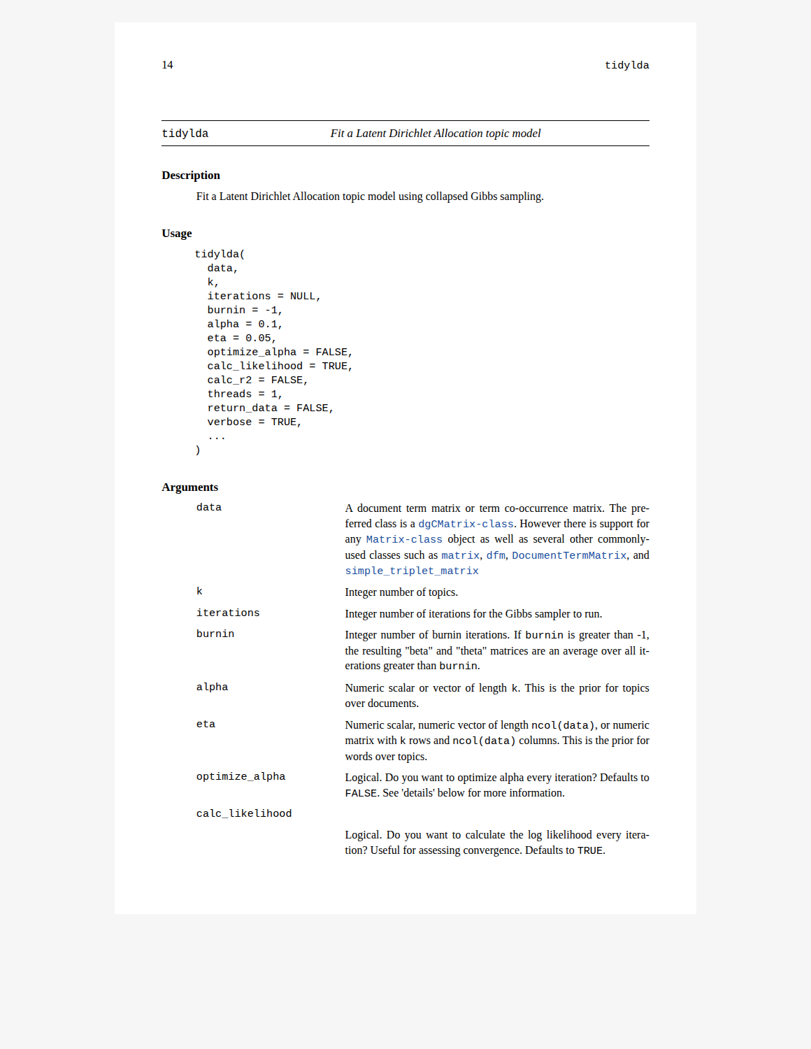14 tidylda
tidylda Fit a Latent Dirichlet Allocation topic model
Description
Fit a Latent Dirichlet Allocation topic model using collapsed Gibbs sampling.
Usage
tidylda(
  data,
  k,
  iterations = NULL,
  burnin = -1,
  alpha = 0.1,
  eta = 0.05,
  optimize_alpha = FALSE,
  calc_likelihood = TRUE,
  calc_r2 = FALSE,
  threads = 1,
  return_data = FALSE,
  verbose = TRUE,
  ...
)
Arguments
data
A document term matrix or term co-occurrence matrix. The preferred class is a dgCMatrix-class. However there is support for any Matrix-class object as well as several other commonly-used classes such as matrix, dfm, DocumentTermMatrix, and simple_triplet_matrix
k
Integer number of topics.
iterations
Integer number of iterations for the Gibbs sampler to run.
burnin
Integer number of burnin iterations. If burnin is greater than -1, the resulting "beta" and "theta" matrices are an average over all iterations greater than burnin.
alpha
Numeric scalar or vector of length k. This is the prior for topics over documents.
eta
Numeric scalar, numeric vector of length ncol(data), or numeric matrix with k rows and ncol(data) columns. This is the prior for words over topics.
optimize_alpha
Logical. Do you want to optimize alpha every iteration? Defaults to FALSE. See 'details' below for more information.
calc_likelihood
Logical. Do you want to calculate the log likelihood every iteration? Useful for assessing convergence. Defaults to TRUE.